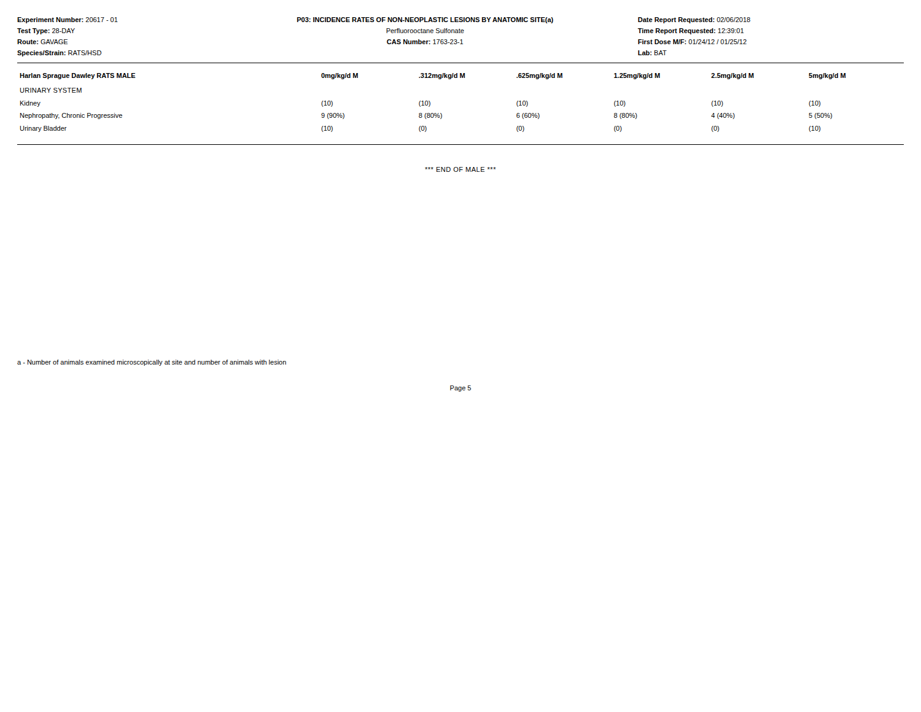| Experiment Number: 20617 - 01 | P03: INCIDENCE RATES OF NON-NEOPLASTIC LESIONS BY ANATOMIC SITE(a) | Date Report Requested: 02/06/2018 |
| Test Type: 28-DAY | Perfluorooctane Sulfonate | Time Report Requested: 12:39:01 |
| Route: GAVAGE | CAS Number: 1763-23-1 | First Dose M/F: 01/24/12 / 01/25/12 |
| Species/Strain: RATS/HSD | | Lab: BAT |
| Harlan Sprague Dawley RATS MALE | 0mg/kg/d M | .312mg/kg/d M | .625mg/kg/d M | 1.25mg/kg/d M | 2.5mg/kg/d M | 5mg/kg/d M |
| --- | --- | --- | --- | --- | --- | --- |
| URINARY SYSTEM |
| Kidney | (10) | (10) | (10) | (10) | (10) | (10) |
| Nephropathy, Chronic Progressive | 9 (90%) | 8 (80%) | 6 (60%) | 8 (80%) | 4 (40%) | 5 (50%) |
| Urinary Bladder | (10) | (0) | (0) | (0) | (0) | (10) |
*** END OF MALE ***
a - Number of animals examined microscopically at site and number of animals with lesion
Page 5